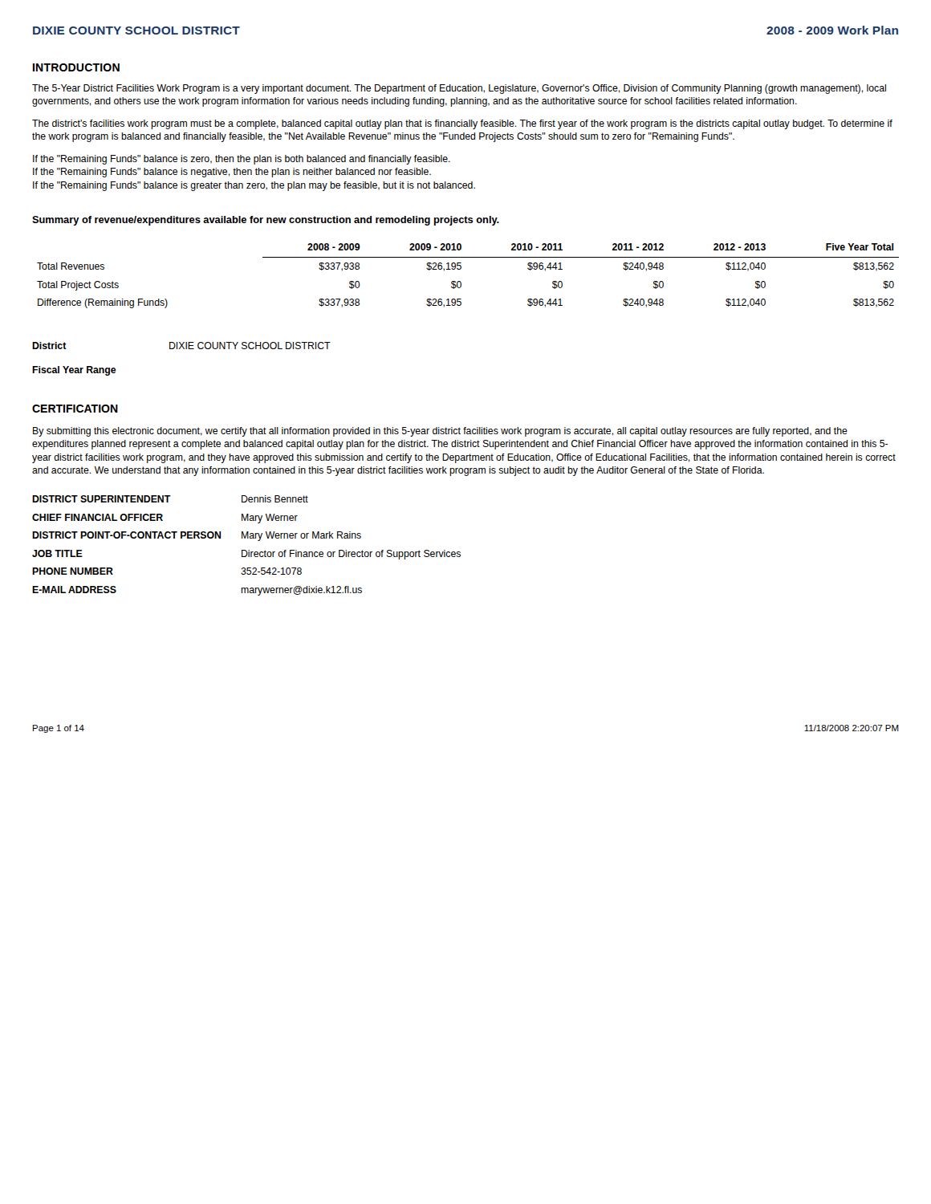DIXIE COUNTY SCHOOL DISTRICT
2008 - 2009 Work Plan
INTRODUCTION
The 5-Year District Facilities Work Program is a very important document. The Department of Education, Legislature, Governor's Office, Division of Community Planning (growth management), local governments, and others use the work program information for various needs including funding, planning, and as the authoritative source for school facilities related information.
The district's facilities work program must be a complete, balanced capital outlay plan that is financially feasible. The first year of the work program is the districts capital outlay budget. To determine if the work program is balanced and financially feasible, the "Net Available Revenue" minus the "Funded Projects Costs" should sum to zero for "Remaining Funds".
If the "Remaining Funds" balance is zero, then the plan is both balanced and financially feasible.
If the "Remaining Funds" balance is negative, then the plan is neither balanced nor feasible.
If the "Remaining Funds" balance is greater than zero, the plan may be feasible, but it is not balanced.
Summary of revenue/expenditures available for new construction and remodeling projects only.
| | 2008 - 2009 | 2009 - 2010 | 2010 - 2011 | 2011 - 2012 | 2012 - 2013 | Five Year Total |
| --- | --- | --- | --- | --- | --- | --- |
| Total Revenues | $337,938 | $26,195 | $96,441 | $240,948 | $112,040 | $813,562 |
| Total Project Costs | $0 | $0 | $0 | $0 | $0 | $0 |
| Difference (Remaining Funds) | $337,938 | $26,195 | $96,441 | $240,948 | $112,040 | $813,562 |
District
DIXIE COUNTY SCHOOL DISTRICT
Fiscal Year Range
CERTIFICATION
By submitting this electronic document, we certify that all information provided in this 5-year district facilities work program is accurate, all capital outlay resources are fully reported, and the expenditures planned represent a complete and balanced capital outlay plan for the district. The district Superintendent and Chief Financial Officer have approved the information contained in this 5-year district facilities work program, and they have approved this submission and certify to the Department of Education, Office of Educational Facilities, that the information contained herein is correct and accurate. We understand that any information contained in this 5-year district facilities work program is subject to audit by the Auditor General of the State of Florida.
| DISTRICT SUPERINTENDENT | Dennis Bennett |
| CHIEF FINANCIAL OFFICER | Mary Werner |
| DISTRICT POINT-OF-CONTACT PERSON | Mary Werner or Mark Rains |
| JOB TITLE | Director of Finance or Director of Support Services |
| PHONE NUMBER | 352-542-1078 |
| E-MAIL ADDRESS | marywerner@dixie.k12.fl.us |
Page 1 of 14
11/18/2008 2:20:07 PM